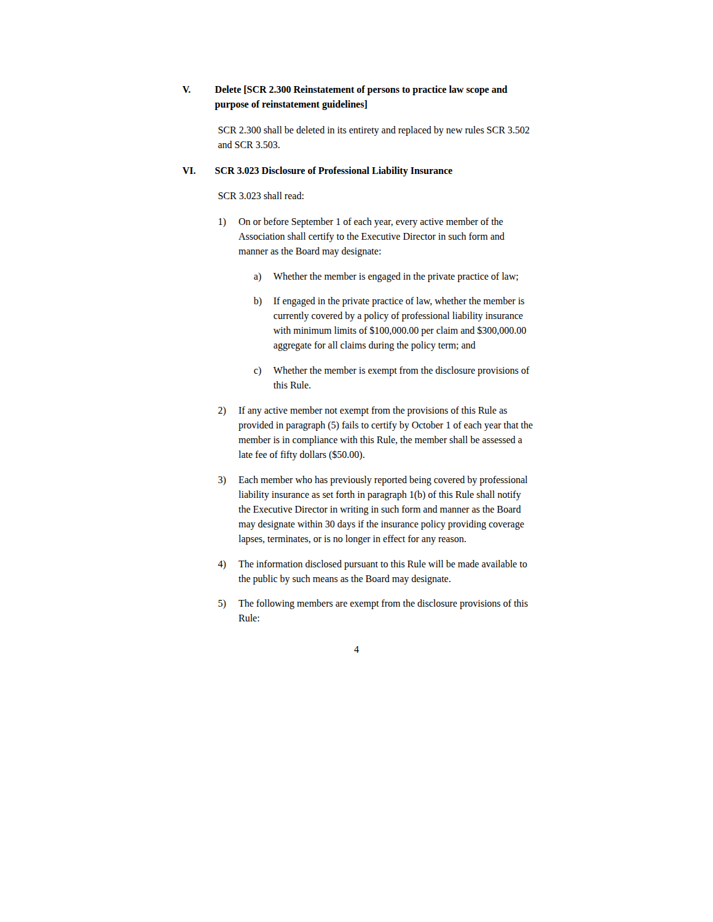V.
Delete [SCR 2.300 Reinstatement of persons to practice law scope and purpose of reinstatement guidelines]
SCR 2.300 shall be deleted in its entirety and replaced by new rules SCR 3.502 and SCR 3.503.
VI.
SCR 3.023 Disclosure of Professional Liability Insurance
SCR 3.023 shall read:
1) On or before September 1 of each year, every active member of the Association shall certify to the Executive Director in such form and manner as the Board may designate:
a) Whether the member is engaged in the private practice of law;
b) If engaged in the private practice of law, whether the member is currently covered by a policy of professional liability insurance with minimum limits of $100,000.00 per claim and $300,000.00 aggregate for all claims during the policy term; and
c) Whether the member is exempt from the disclosure provisions of this Rule.
2) If any active member not exempt from the provisions of this Rule as provided in paragraph (5) fails to certify by October 1 of each year that the member is in compliance with this Rule, the member shall be assessed a late fee of fifty dollars ($50.00).
3) Each member who has previously reported being covered by professional liability insurance as set forth in paragraph 1(b) of this Rule shall notify the Executive Director in writing in such form and manner as the Board may designate within 30 days if the insurance policy providing coverage lapses, terminates, or is no longer in effect for any reason.
4) The information disclosed pursuant to this Rule will be made available to the public by such means as the Board may designate.
5) The following members are exempt from the disclosure provisions of this Rule:
4